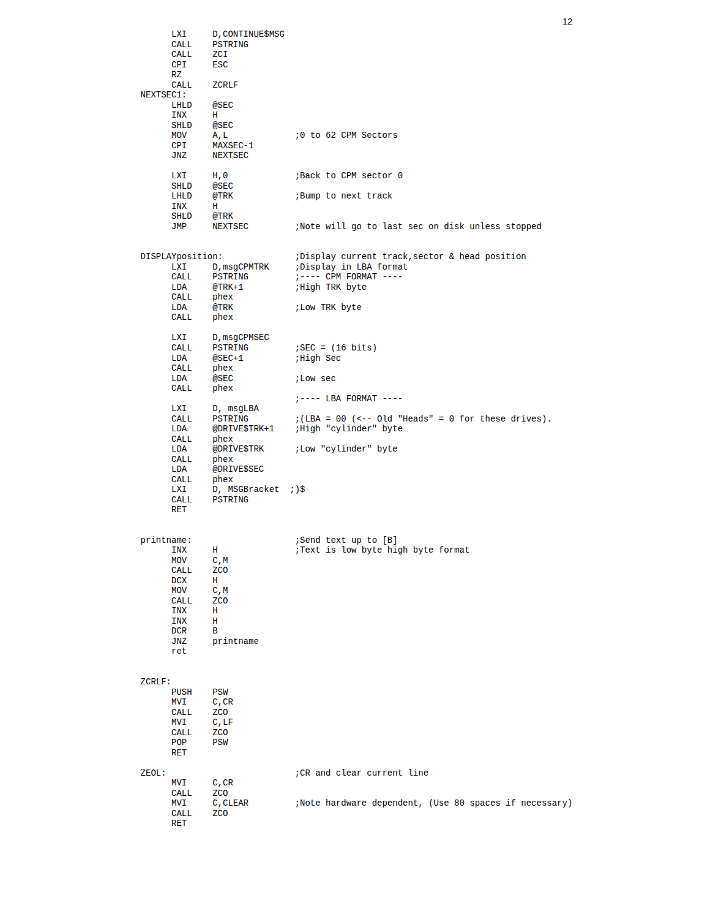12
      LXI     D,CONTINUE$MSG
      CALL    PSTRING
      CALL    ZCI
      CPI     ESC
      RZ
      CALL    ZCRLF
NEXTSEC1:
      LHLD    @SEC
      INX     H
      SHLD    @SEC
      MOV     A,L             ;0 to 62 CPM Sectors
      CPI     MAXSEC-1
      JNZ     NEXTSEC

      LXI     H,0             ;Back to CPM sector 0
      SHLD    @SEC
      LHLD    @TRK            ;Bump to next track
      INX     H
      SHLD    @TRK
      JMP     NEXTSEC         ;Note will go to last sec on disk unless stopped


DISPLAYposition:              ;Display current track,sector & head position
      LXI     D,msgCPMTRK     ;Display in LBA format
      CALL    PSTRING         ;---- CPM FORMAT ----
      LDA     @TRK+1          ;High TRK byte
      CALL    phex
      LDA     @TRK            ;Low TRK byte
      CALL    phex

      LXI     D,msgCPMSEC
      CALL    PSTRING         ;SEC = (16 bits)
      LDA     @SEC+1          ;High Sec
      CALL    phex
      LDA     @SEC            ;Low sec
      CALL    phex
                              ;---- LBA FORMAT ----
      LXI     D, msgLBA
      CALL    PSTRING         ;(LBA = 00 (<-- Old "Heads" = 0 for these drives).
      LDA     @DRIVE$TRK+1    ;High "cylinder" byte
      CALL    phex
      LDA     @DRIVE$TRK      ;Low "cylinder" byte
      CALL    phex
      LDA     @DRIVE$SEC
      CALL    phex
      LXI     D, MSGBracket  ;)$
      CALL    PSTRING
      RET


printname:                    ;Send text up to [B]
      INX     H               ;Text is low byte high byte format
      MOV     C,M
      CALL    ZCO
      DCX     H
      MOV     C,M
      CALL    ZCO
      INX     H
      INX     H
      DCR     B
      JNZ     printname
      ret


ZCRLF:
      PUSH    PSW
      MVI     C,CR
      CALL    ZCO
      MVI     C,LF
      CALL    ZCO
      POP     PSW
      RET

ZEOL:                         ;CR and clear current line
      MVI     C,CR
      CALL    ZCO
      MVI     C,CLEAR         ;Note hardware dependent, (Use 80 spaces if necessary)
      CALL    ZCO
      RET